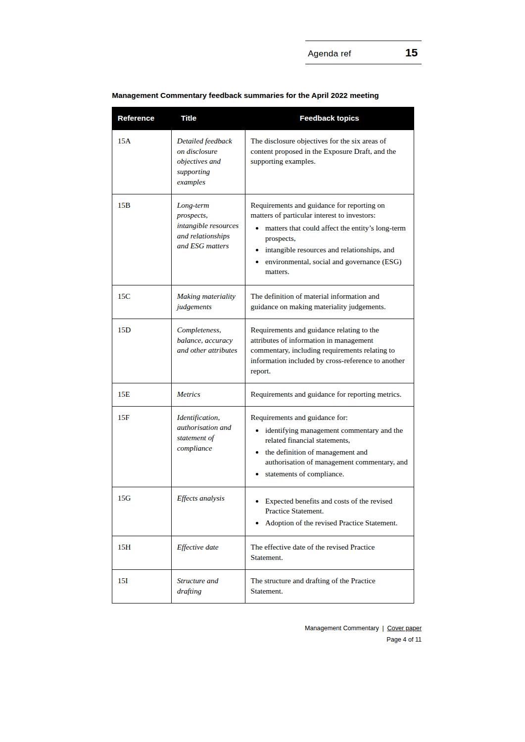Agenda ref 15
Management Commentary feedback summaries for the April 2022 meeting
| Reference | Title | Feedback topics |
| --- | --- | --- |
| 15A | Detailed feedback on disclosure objectives and supporting examples | The disclosure objectives for the six areas of content proposed in the Exposure Draft, and the supporting examples. |
| 15B | Long-term prospects, intangible resources and relationships and ESG matters | Requirements and guidance for reporting on matters of particular interest to investors: matters that could affect the entity’s long-term prospects, intangible resources and relationships, and environmental, social and governance (ESG) matters. |
| 15C | Making materiality judgements | The definition of material information and guidance on making materiality judgements. |
| 15D | Completeness, balance, accuracy and other attributes | Requirements and guidance relating to the attributes of information in management commentary, including requirements relating to information included by cross-reference to another report. |
| 15E | Metrics | Requirements and guidance for reporting metrics. |
| 15F | Identification, authorisation and statement of compliance | Requirements and guidance for: identifying management commentary and the related financial statements, the definition of management and authorisation of management commentary, and statements of compliance. |
| 15G | Effects analysis | Expected benefits and costs of the revised Practice Statement. Adoption of the revised Practice Statement. |
| 15H | Effective date | The effective date of the revised Practice Statement. |
| 15I | Structure and drafting | The structure and drafting of the Practice Statement. |
Management Commentary|Cover paper
Page 4 of 11